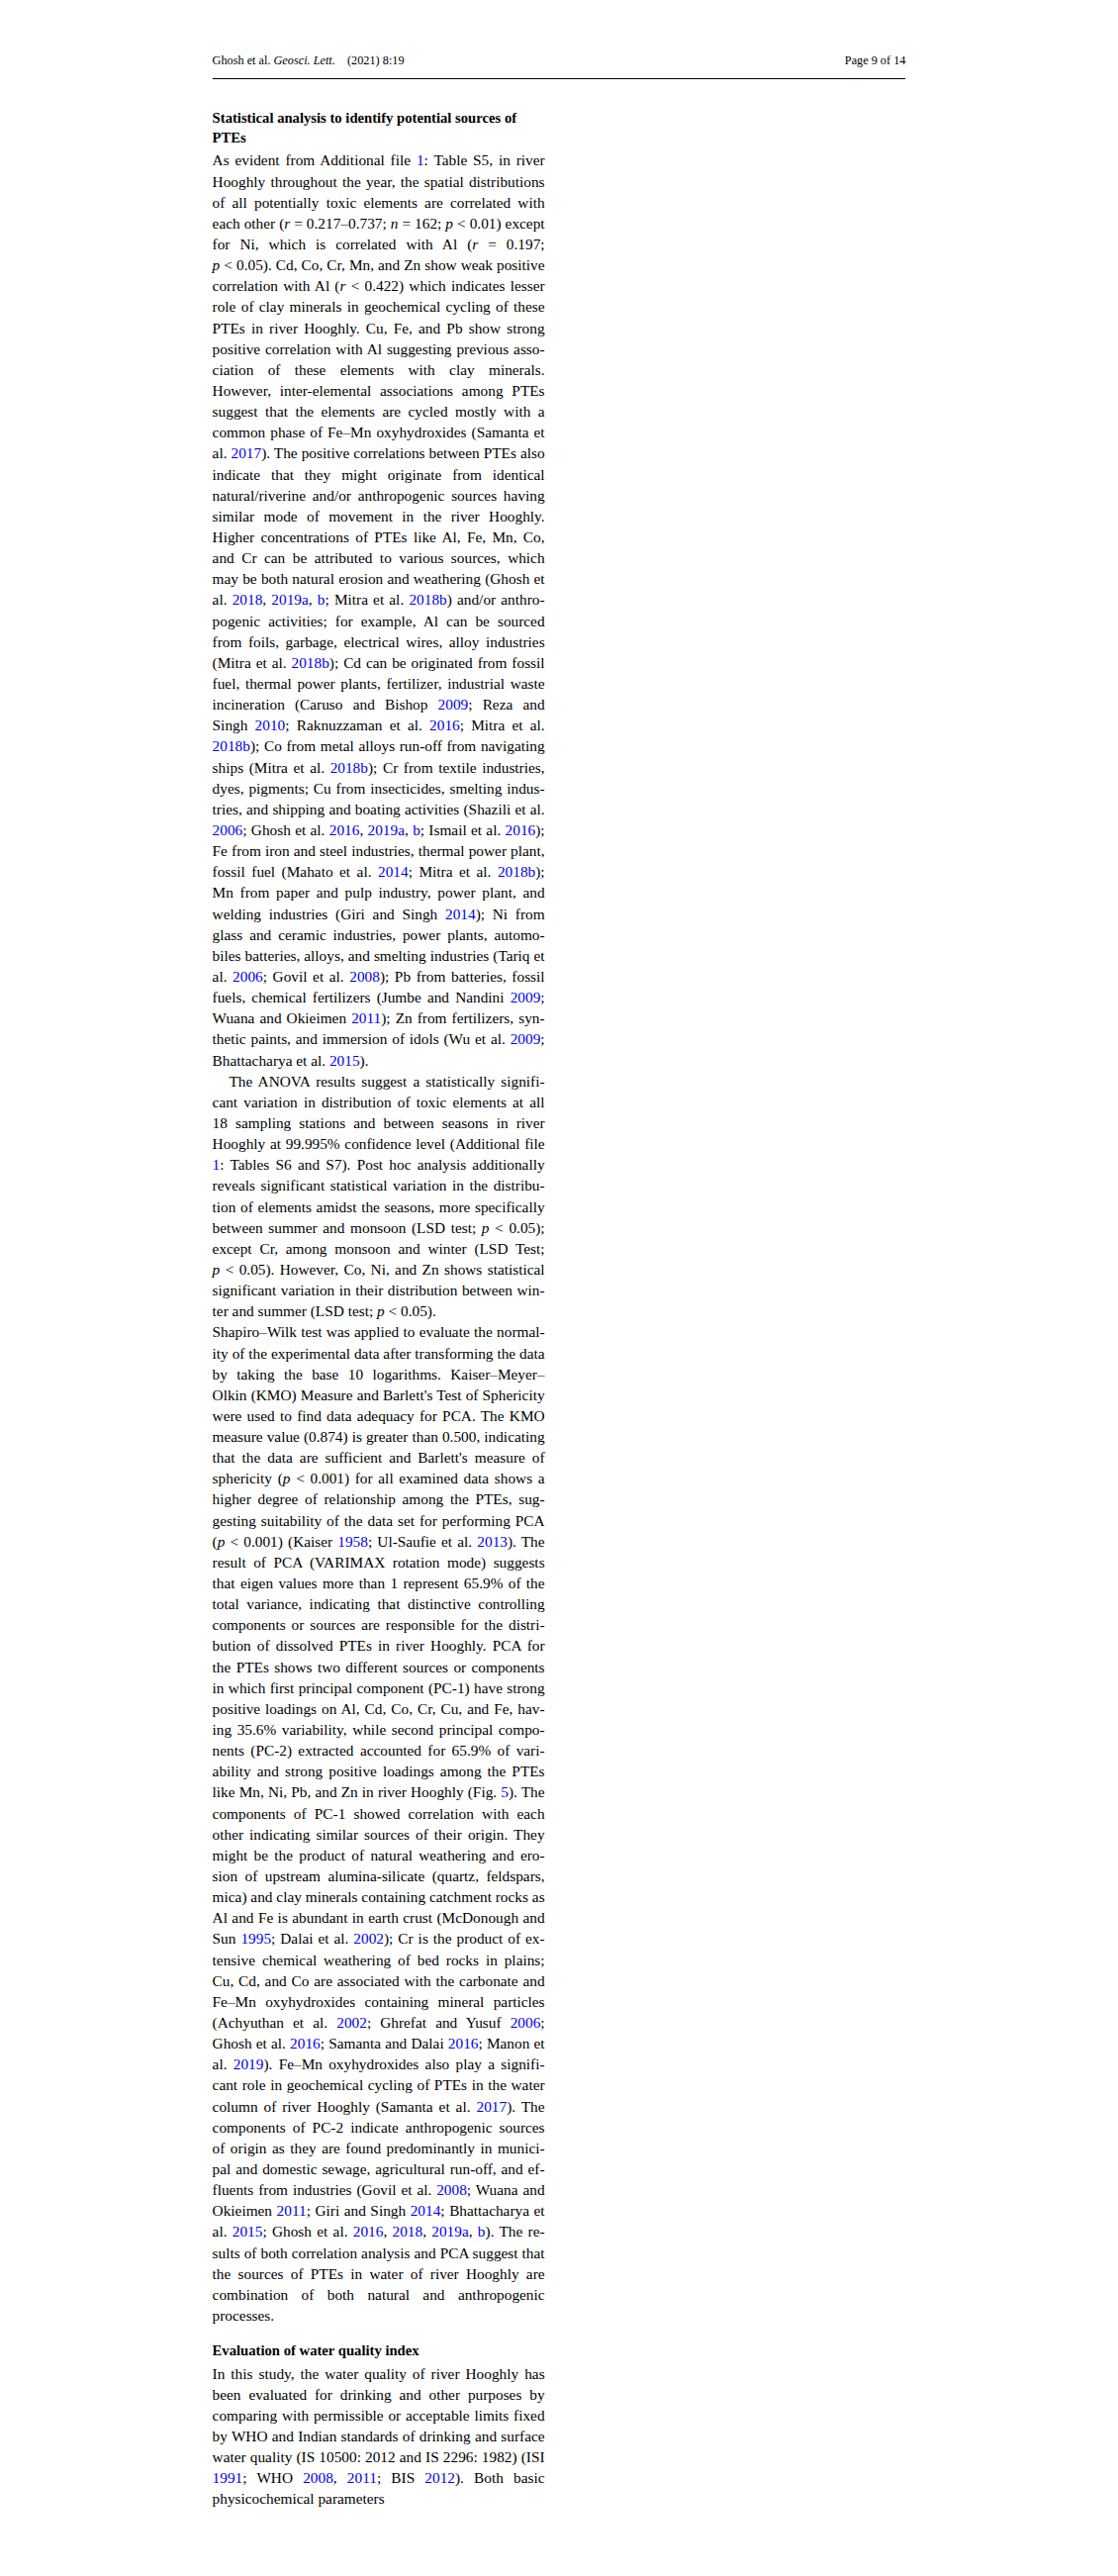Ghosh et al. Geosci. Lett. (2021) 8:19
Page 9 of 14
Statistical analysis to identify potential sources of PTEs
As evident from Additional file 1: Table S5, in river Hooghly throughout the year, the spatial distributions of all potentially toxic elements are correlated with each other (r = 0.217–0.737; n = 162; p < 0.01) except for Ni, which is correlated with Al (r = 0.197; p < 0.05). Cd, Co, Cr, Mn, and Zn show weak positive correlation with Al (r < 0.422) which indicates lesser role of clay minerals in geochemical cycling of these PTEs in river Hooghly. Cu, Fe, and Pb show strong positive correlation with Al suggesting previous association of these elements with clay minerals. However, inter-elemental associations among PTEs suggest that the elements are cycled mostly with a common phase of Fe–Mn oxyhydroxides (Samanta et al. 2017). The positive correlations between PTEs also indicate that they might originate from identical natural/riverine and/or anthropogenic sources having similar mode of movement in the river Hooghly. Higher concentrations of PTEs like Al, Fe, Mn, Co, and Cr can be attributed to various sources, which may be both natural erosion and weathering (Ghosh et al. 2018, 2019a, b; Mitra et al. 2018b) and/or anthropogenic activities; for example, Al can be sourced from foils, garbage, electrical wires, alloy industries (Mitra et al. 2018b); Cd can be originated from fossil fuel, thermal power plants, fertilizer, industrial waste incineration (Caruso and Bishop 2009; Reza and Singh 2010; Raknuzzaman et al. 2016; Mitra et al. 2018b); Co from metal alloys run-off from navigating ships (Mitra et al. 2018b); Cr from textile industries, dyes, pigments; Cu from insecticides, smelting industries, and shipping and boating activities (Shazili et al. 2006; Ghosh et al. 2016, 2019a, b; Ismail et al. 2016); Fe from iron and steel industries, thermal power plant, fossil fuel (Mahato et al. 2014; Mitra et al. 2018b); Mn from paper and pulp industry, power plant, and welding industries (Giri and Singh 2014); Ni from glass and ceramic industries, power plants, automobiles batteries, alloys, and smelting industries (Tariq et al. 2006; Govil et al. 2008); Pb from batteries, fossil fuels, chemical fertilizers (Jumbe and Nandini 2009; Wuana and Okieimen 2011); Zn from fertilizers, synthetic paints, and immersion of idols (Wu et al. 2009; Bhattacharya et al. 2015).
The ANOVA results suggest a statistically significant variation in distribution of toxic elements at all 18 sampling stations and between seasons in river Hooghly at 99.995% confidence level (Additional file 1: Tables S6 and S7). Post hoc analysis additionally reveals significant statistical variation in the distribution of elements amidst the seasons, more specifically between summer and monsoon (LSD test; p < 0.05); except Cr, among monsoon and winter (LSD Test; p < 0.05). However, Co, Ni, and Zn shows statistical significant variation in their distribution between winter and summer (LSD test; p < 0.05).
Shapiro–Wilk test was applied to evaluate the normality of the experimental data after transforming the data by taking the base 10 logarithms. Kaiser–Meyer–Olkin (KMO) Measure and Barlett's Test of Sphericity were used to find data adequacy for PCA. The KMO measure value (0.874) is greater than 0.500, indicating that the data are sufficient and Barlett's measure of sphericity (p < 0.001) for all examined data shows a higher degree of relationship among the PTEs, suggesting suitability of the data set for performing PCA (p < 0.001) (Kaiser 1958; Ul-Saufie et al. 2013). The result of PCA (VARIMAX rotation mode) suggests that eigen values more than 1 represent 65.9% of the total variance, indicating that distinctive controlling components or sources are responsible for the distribution of dissolved PTEs in river Hooghly. PCA for the PTEs shows two different sources or components in which first principal component (PC-1) have strong positive loadings on Al, Cd, Co, Cr, Cu, and Fe, having 35.6% variability, while second principal components (PC-2) extracted accounted for 65.9% of variability and strong positive loadings among the PTEs like Mn, Ni, Pb, and Zn in river Hooghly (Fig. 5). The components of PC-1 showed correlation with each other indicating similar sources of their origin. They might be the product of natural weathering and erosion of upstream alumina-silicate (quartz, feldspars, mica) and clay minerals containing catchment rocks as Al and Fe is abundant in earth crust (McDonough and Sun 1995; Dalai et al. 2002); Cr is the product of extensive chemical weathering of bed rocks in plains; Cu, Cd, and Co are associated with the carbonate and Fe–Mn oxyhydroxides containing mineral particles (Achyuthan et al. 2002; Ghrefat and Yusuf 2006; Ghosh et al. 2016; Samanta and Dalai 2016; Manon et al. 2019). Fe–Mn oxyhydroxides also play a significant role in geochemical cycling of PTEs in the water column of river Hooghly (Samanta et al. 2017). The components of PC-2 indicate anthropogenic sources of origin as they are found predominantly in municipal and domestic sewage, agricultural run-off, and effluents from industries (Govil et al. 2008; Wuana and Okieimen 2011; Giri and Singh 2014; Bhattacharya et al. 2015; Ghosh et al. 2016, 2018, 2019a, b). The results of both correlation analysis and PCA suggest that the sources of PTEs in water of river Hooghly are combination of both natural and anthropogenic processes.
Evaluation of water quality index
In this study, the water quality of river Hooghly has been evaluated for drinking and other purposes by comparing with permissible or acceptable limits fixed by WHO and Indian standards of drinking and surface water quality (IS 10500: 2012 and IS 2296: 1982) (ISI 1991; WHO 2008, 2011; BIS 2012). Both basic physicochemical parameters